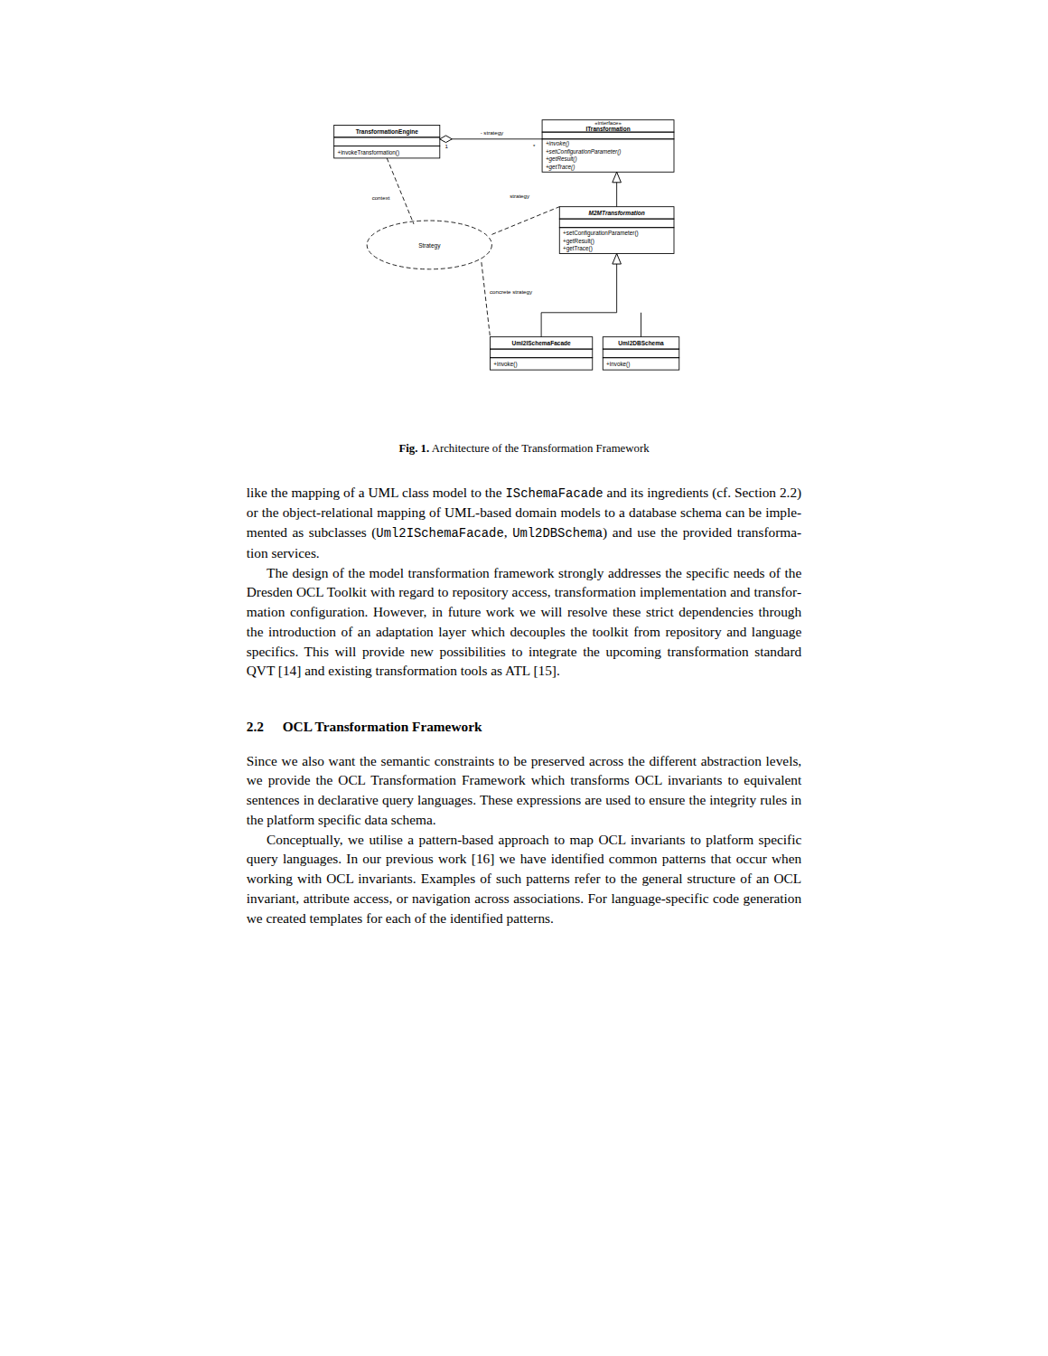«interface» ITransformation +invoke() +setConfigurationParameter() +getResult() +getTrace() TransformationEngine +invokeTransformation() - strategy 1 * M2MTransformation +setConfigurationParameter() +getResult() +getTrace() Uml2ISchemaFacade +invoke() Uml2DBSchema +invoke() Strategy context strategy concrete strategy
Fig. 1. Architecture of the Transformation Framework
like the mapping of a UML class model to the ISchemaFacade and its ingredients (cf. Section 2.2) or the object-relational mapping of UML-based domain models to a database schema can be implemented as subclasses (Uml2ISchemaFacade, Uml2DBSchema) and use the provided transformation services.
The design of the model transformation framework strongly addresses the specific needs of the Dresden OCL Toolkit with regard to repository access, transformation implementation and transformation configuration. However, in future work we will resolve these strict dependencies through the introduction of an adaptation layer which decouples the toolkit from repository and language specifics. This will provide new possibilities to integrate the upcoming transformation standard QVT [14] and existing transformation tools as ATL [15].
2.2 OCL Transformation Framework
Since we also want the semantic constraints to be preserved across the different abstraction levels, we provide the OCL Transformation Framework which transforms OCL invariants to equivalent sentences in declarative query languages. These expressions are used to ensure the integrity rules in the platform specific data schema.
Conceptually, we utilise a pattern-based approach to map OCL invariants to platform specific query languages. In our previous work [16] we have identified common patterns that occur when working with OCL invariants. Examples of such patterns refer to the general structure of an OCL invariant, attribute access, or navigation across associations. For language-specific code generation we created templates for each of the identified patterns.